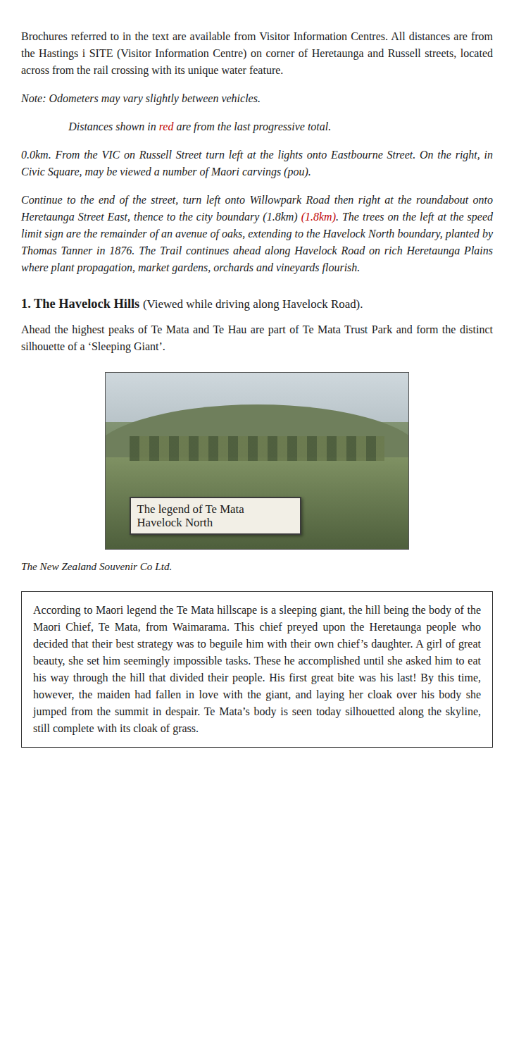Brochures referred to in the text are available from Visitor Information Centres. All distances are from the Hastings i SITE (Visitor Information Centre) on corner of Heretaunga and Russell streets, located across from the rail crossing with its unique water feature.
Note: Odometers may vary slightly between vehicles.
Distances shown in red are from the last progressive total.
0.0km. From the VIC on Russell Street turn left at the lights onto Eastbourne Street. On the right, in Civic Square, may be viewed a number of Maori carvings (pou).
Continue to the end of the street, turn left onto Willowpark Road then right at the roundabout onto Heretaunga Street East, thence to the city boundary (1.8km) (1.8km). The trees on the left at the speed limit sign are the remainder of an avenue of oaks, extending to the Havelock North boundary, planted by Thomas Tanner in 1876. The Trail continues ahead along Havelock Road on rich Heretaunga Plains where plant propagation, market gardens, orchards and vineyards flourish.
1. The Havelock Hills (Viewed while driving along Havelock Road).
Ahead the highest peaks of Te Mata and Te Hau are part of Te Mata Trust Park and form the distinct silhouette of a ‘Sleeping Giant’.
The legend of Te Mata
Havelock North
The New Zealand Souvenir Co Ltd.
According to Maori legend the Te Mata hillscape is a sleeping giant, the hill being the body of the Maori Chief, Te Mata, from Waimarama. This chief preyed upon the Heretaunga people who decided that their best strategy was to beguile him with their own chief’s daughter. A girl of great beauty, she set him seemingly impossible tasks. These he accomplished until she asked him to eat his way through the hill that divided their people. His first great bite was his last! By this time, however, the maiden had fallen in love with the giant, and laying her cloak over his body she jumped from the summit in despair. Te Mata’s body is seen today silhouetted along the skyline, still complete with its cloak of grass.